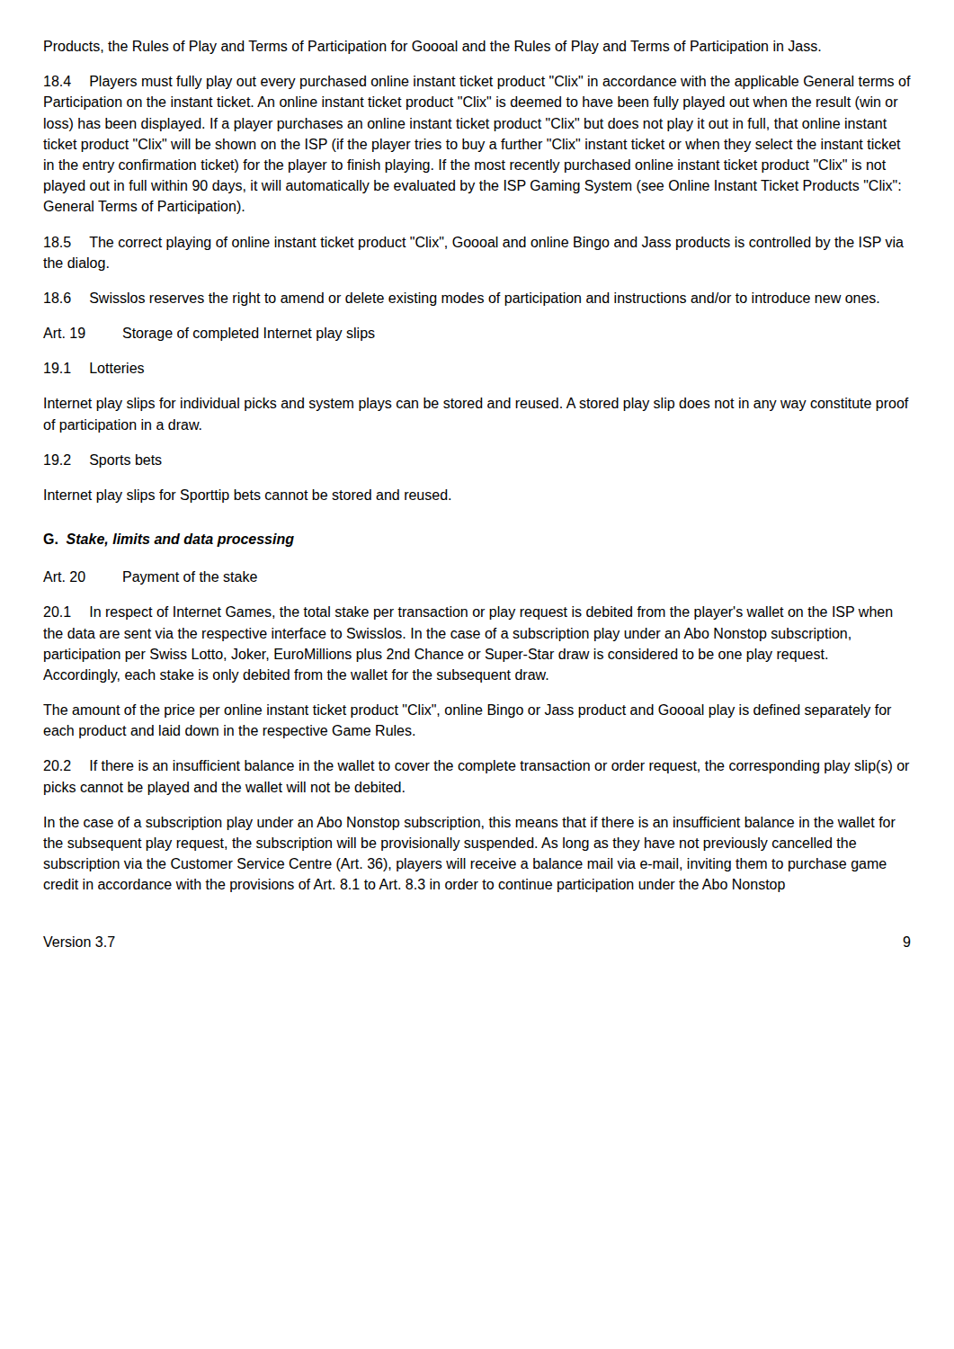Products, the Rules of Play and Terms of Participation for Goooal and the Rules of Play and Terms of Participation in Jass.
18.4 Players must fully play out every purchased online instant ticket product "Clix" in accordance with the applicable General terms of Participation on the instant ticket. An online instant ticket product "Clix" is deemed to have been fully played out when the result (win or loss) has been displayed. If a player purchases an online instant ticket product "Clix" but does not play it out in full, that online instant ticket product "Clix" will be shown on the ISP (if the player tries to buy a further "Clix" instant ticket or when they select the instant ticket in the entry confirmation ticket) for the player to finish playing. If the most recently purchased online instant ticket product "Clix" is not played out in full within 90 days, it will automatically be evaluated by the ISP Gaming System (see Online Instant Ticket Products "Clix": General Terms of Participation).
18.5 The correct playing of online instant ticket product "Clix", Goooal and online Bingo and Jass products is controlled by the ISP via the dialog.
18.6 Swisslos reserves the right to amend or delete existing modes of participation and instructions and/or to introduce new ones.
Art. 19 Storage of completed Internet play slips
19.1 Lotteries
Internet play slips for individual picks and system plays can be stored and reused. A stored play slip does not in any way constitute proof of participation in a draw.
19.2 Sports bets
Internet play slips for Sporttip bets cannot be stored and reused.
G. Stake, limits and data processing
Art. 20 Payment of the stake
20.1 In respect of Internet Games, the total stake per transaction or play request is debited from the player's wallet on the ISP when the data are sent via the respective interface to Swisslos. In the case of a subscription play under an Abo Nonstop subscription, participation per Swiss Lotto, Joker, EuroMillions plus 2nd Chance or Super-Star draw is considered to be one play request. Accordingly, each stake is only debited from the wallet for the subsequent draw.
The amount of the price per online instant ticket product "Clix", online Bingo or Jass product and Goooal play is defined separately for each product and laid down in the respective Game Rules.
20.2 If there is an insufficient balance in the wallet to cover the complete transaction or order request, the corresponding play slip(s) or picks cannot be played and the wallet will not be debited.
In the case of a subscription play under an Abo Nonstop subscription, this means that if there is an insufficient balance in the wallet for the subsequent play request, the subscription will be provisionally suspended. As long as they have not previously cancelled the subscription via the Customer Service Centre (Art. 36), players will receive a balance mail via e-mail, inviting them to purchase game credit in accordance with the provisions of Art. 8.1 to Art. 8.3 in order to continue participation under the Abo Nonstop
Version 3.7 9